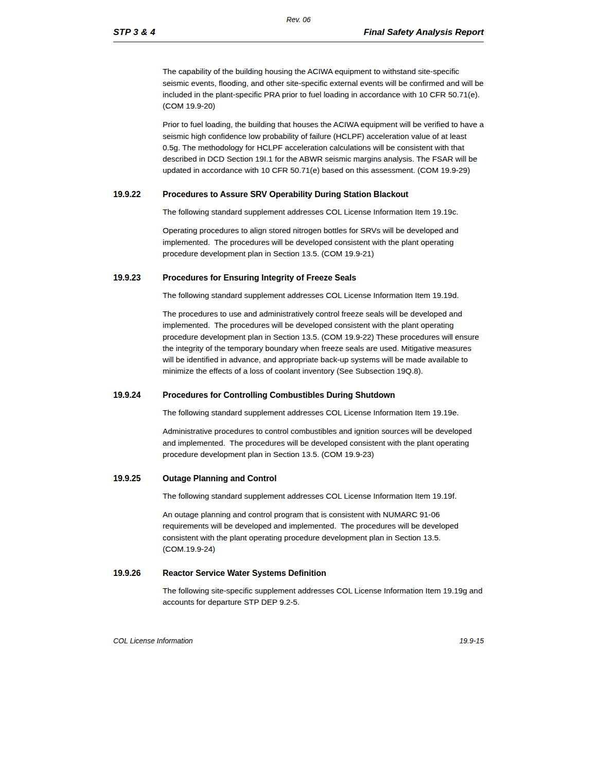Rev. 06
STP 3 & 4
Final Safety Analysis Report
The capability of the building housing the ACIWA equipment to withstand site-specific seismic events, flooding, and other site-specific external events will be confirmed and will be included in the plant-specific PRA prior to fuel loading in accordance with 10 CFR 50.71(e). (COM 19.9-20)
Prior to fuel loading, the building that houses the ACIWA equipment will be verified to have a seismic high confidence low probability of failure (HCLPF) acceleration value of at least 0.5g. The methodology for HCLPF acceleration calculations will be consistent with that described in DCD Section 19I.1 for the ABWR seismic margins analysis. The FSAR will be updated in accordance with 10 CFR 50.71(e) based on this assessment. (COM 19.9-29)
19.9.22 Procedures to Assure SRV Operability During Station Blackout
The following standard supplement addresses COL License Information Item 19.19c.
Operating procedures to align stored nitrogen bottles for SRVs will be developed and implemented. The procedures will be developed consistent with the plant operating procedure development plan in Section 13.5. (COM 19.9-21)
19.9.23 Procedures for Ensuring Integrity of Freeze Seals
The following standard supplement addresses COL License Information Item 19.19d.
The procedures to use and administratively control freeze seals will be developed and implemented. The procedures will be developed consistent with the plant operating procedure development plan in Section 13.5. (COM 19.9-22) These procedures will ensure the integrity of the temporary boundary when freeze seals are used. Mitigative measures will be identified in advance, and appropriate back-up systems will be made available to minimize the effects of a loss of coolant inventory (See Subsection 19Q.8).
19.9.24 Procedures for Controlling Combustibles During Shutdown
The following standard supplement addresses COL License Information Item 19.19e.
Administrative procedures to control combustibles and ignition sources will be developed and implemented. The procedures will be developed consistent with the plant operating procedure development plan in Section 13.5. (COM 19.9-23)
19.9.25 Outage Planning and Control
The following standard supplement addresses COL License Information Item 19.19f.
An outage planning and control program that is consistent with NUMARC 91-06 requirements will be developed and implemented. The procedures will be developed consistent with the plant operating procedure development plan in Section 13.5. (COM.19.9-24)
19.9.26 Reactor Service Water Systems Definition
The following site-specific supplement addresses COL License Information Item 19.19g and accounts for departure STP DEP 9.2-5.
COL License Information
19.9-15